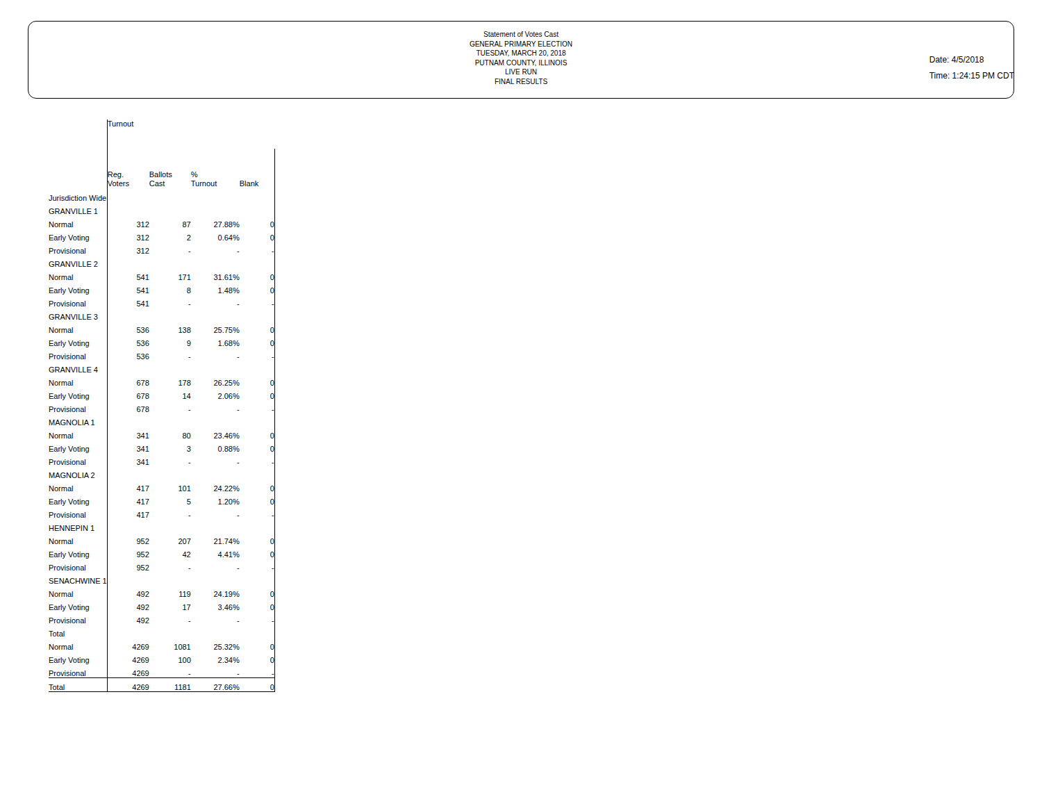Statement of Votes Cast
GENERAL PRIMARY ELECTION
TUESDAY, MARCH 20, 2018
PUTNAM COUNTY, ILLINOIS
LIVE RUN
FINAL RESULTS
Date: 4/5/2018
Time: 1:24:15 PM CDT
| | Turnout |
| | Reg. Voters | Ballots Cast | % Turnout | Blank |
| Jurisdiction Wide | | | | |
| GRANVILLE 1 | | | | |
| Normal | 312 | 87 | 27.88% | 0 |
| Early Voting | 312 | 2 | 0.64% | 0 |
| Provisional | 312 | - | - | - |
| GRANVILLE 2 | | | | |
| Normal | 541 | 171 | 31.61% | 0 |
| Early Voting | 541 | 8 | 1.48% | 0 |
| Provisional | 541 | - | - | - |
| GRANVILLE 3 | | | | |
| Normal | 536 | 138 | 25.75% | 0 |
| Early Voting | 536 | 9 | 1.68% | 0 |
| Provisional | 536 | - | - | - |
| GRANVILLE 4 | | | | |
| Normal | 678 | 178 | 26.25% | 0 |
| Early Voting | 678 | 14 | 2.06% | 0 |
| Provisional | 678 | - | - | - |
| MAGNOLIA 1 | | | | |
| Normal | 341 | 80 | 23.46% | 0 |
| Early Voting | 341 | 3 | 0.88% | 0 |
| Provisional | 341 | - | - | - |
| MAGNOLIA 2 | | | | |
| Normal | 417 | 101 | 24.22% | 0 |
| Early Voting | 417 | 5 | 1.20% | 0 |
| Provisional | 417 | - | - | - |
| HENNEPIN 1 | | | | |
| Normal | 952 | 207 | 21.74% | 0 |
| Early Voting | 952 | 42 | 4.41% | 0 |
| Provisional | 952 | - | - | - |
| SENACHWINE 1 | | | | |
| Normal | 492 | 119 | 24.19% | 0 |
| Early Voting | 492 | 17 | 3.46% | 0 |
| Provisional | 492 | - | - | - |
| Total | | | | |
| Normal | 4269 | 1081 | 25.32% | 0 |
| Early Voting | 4269 | 100 | 2.34% | 0 |
| Provisional | 4269 | - | - | - |
| Total | 4269 | 1181 | 27.66% | 0 |